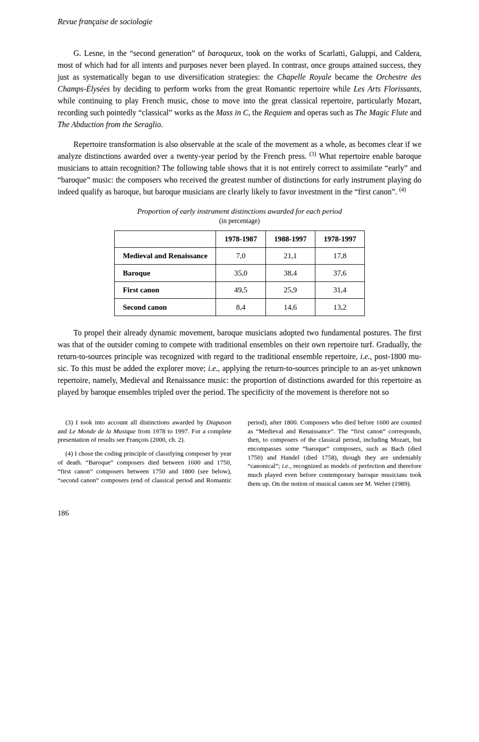Revue française de sociologie
G. Lesne, in the “second generation” of baroqueux, took on the works of Scarlatti, Galuppi, and Caldera, most of which had for all intents and purposes never been played. In contrast, once groups attained success, they just as systematically began to use diversification strategies: the Chapelle Royale became the Orchestre des Champs-Élysées by deciding to perform works from the great Romantic repertoire while Les Arts Florissants, while continuing to play French music, chose to move into the great classical repertoire, particularly Mozart, recording such pointedly “classical” works as the Mass in C, the Requiem and operas such as The Magic Flute and The Abduction from the Seraglio.
Repertoire transformation is also observable at the scale of the movement as a whole, as becomes clear if we analyze distinctions awarded over a twenty-year period by the French press. (3) What repertoire enable baroque musicians to attain recognition? The following table shows that it is not entirely correct to assimilate “early” and “baroque” music: the composers who received the greatest number of distinctions for early instrument playing do indeed qualify as baroque, but baroque musicians are clearly likely to favor investment in the “first canon”. (4)
Proportion of early instrument distinctions awarded for each period (in percentage)
| | 1978-1987 | 1988-1997 | 1978-1997 |
| --- | --- | --- | --- |
| Medieval and Renaissance | 7,0 | 21,1 | 17,8 |
| Baroque | 35,0 | 38,4 | 37,6 |
| First canon | 49,5 | 25,9 | 31,4 |
| Second canon | 8,4 | 14,6 | 13,2 |
To propel their already dynamic movement, baroque musicians adopted two fundamental postures. The first was that of the outsider coming to compete with traditional ensembles on their own repertoire turf. Gradually, the return-to-sources principle was recognized with regard to the traditional ensemble repertoire, i.e., post-1800 music. To this must be added the explorer move; i.e., applying the return-to-sources principle to an as-yet unknown repertoire, namely, Medieval and Renaissance music: the proportion of distinctions awarded for this repertoire as played by baroque ensembles tripled over the period. The specificity of the movement is therefore not so
(3) I took into account all distinctions awarded by Diapason and Le Monde de la Musique from 1978 to 1997. For a complete presentation of results see François (2000, ch. 2).
(4) I chose the coding principle of classifying composer by year of death. “Baroque” composers died between 1600 and 1750, “first canon” composers between 1750 and 1800 (see below), “second canon” composers (end of classical period and Romantic period), after 1800. Composers who died before 1600 are counted as “Medieval and Renaissance”. The “first canon” corresponds, then, to composers of the classical period, including Mozart, but encompasses some “baroque” composers, such as Bach (died 1750) and Handel (died 1758), though they are undeniably “canonical”; i.e., recognized as models of perfection and therefore much played even before contemporary baroque musicians took them up. On the notion of musical canon see M. Weber (1989).
186